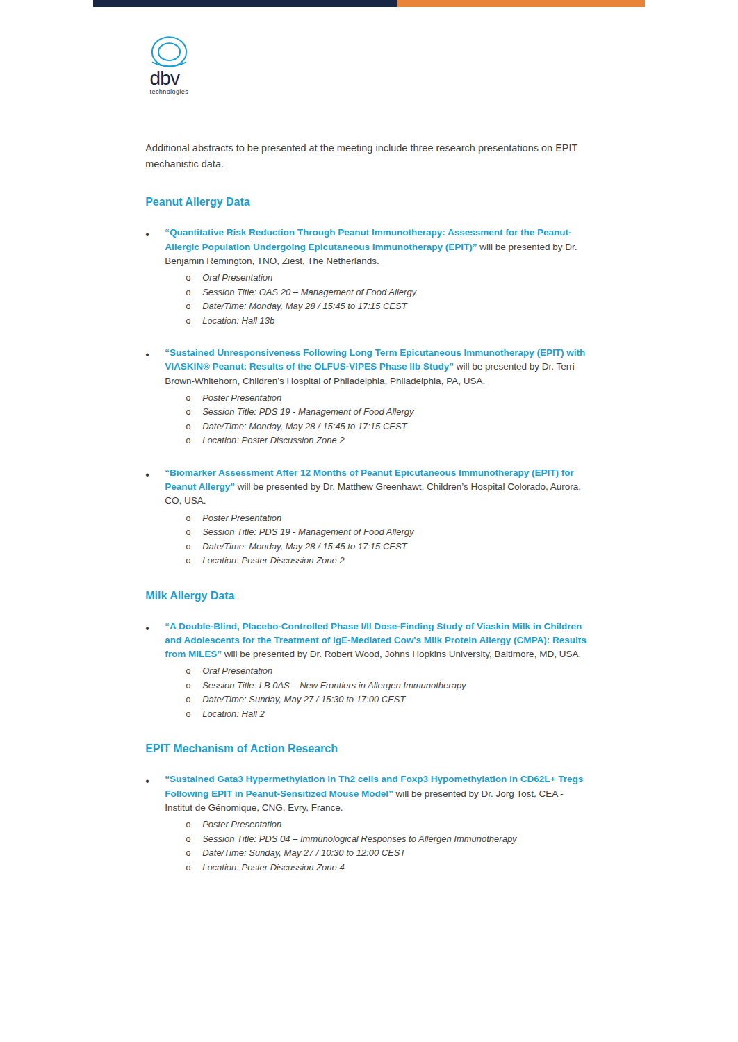dbv technologies
Additional abstracts to be presented at the meeting include three research presentations on EPIT mechanistic data.
Peanut Allergy Data
“Quantitative Risk Reduction Through Peanut Immunotherapy: Assessment for the Peanut-Allergic Population Undergoing Epicutaneous Immunotherapy (EPIT)” will be presented by Dr. Benjamin Remington, TNO, Ziest, The Netherlands.
oOral Presentation
oSession Title: OAS 20 – Management of Food Allergy
oDate/Time: Monday, May 28 / 15:45 to 17:15 CEST
oLocation: Hall 13b
“Sustained Unresponsiveness Following Long Term Epicutaneous Immunotherapy (EPIT) with VIASKIN® Peanut: Results of the OLFUS-VIPES Phase IIb Study” will be presented by Dr. Terri Brown-Whitehorn, Children’s Hospital of Philadelphia, Philadelphia, PA, USA.
oPoster Presentation
oSession Title: PDS 19 - Management of Food Allergy
oDate/Time: Monday, May 28 / 15:45 to 17:15 CEST
oLocation: Poster Discussion Zone 2
“Biomarker Assessment After 12 Months of Peanut Epicutaneous Immunotherapy (EPIT) for Peanut Allergy” will be presented by Dr. Matthew Greenhawt, Children’s Hospital Colorado, Aurora, CO, USA.
oPoster Presentation
oSession Title: PDS 19 - Management of Food Allergy
oDate/Time: Monday, May 28 / 15:45 to 17:15 CEST
oLocation: Poster Discussion Zone 2
Milk Allergy Data
“A Double-Blind, Placebo-Controlled Phase I/II Dose-Finding Study of Viaskin Milk in Children and Adolescents for the Treatment of IgE-Mediated Cow's Milk Protein Allergy (CMPA): Results from MILES” will be presented by Dr. Robert Wood, Johns Hopkins University, Baltimore, MD, USA.
oOral Presentation
oSession Title: LB 0AS – New Frontiers in Allergen Immunotherapy
oDate/Time: Sunday, May 27 / 15:30 to 17:00 CEST
oLocation: Hall 2
EPIT Mechanism of Action Research
“Sustained Gata3 Hypermethylation in Th2 cells and Foxp3 Hypomethylation in CD62L+ Tregs Following EPIT in Peanut-Sensitized Mouse Model” will be presented by Dr. Jorg Tost, CEA - Institut de Génomique, CNG, Evry, France.
oPoster Presentation
oSession Title: PDS 04 – Immunological Responses to Allergen Immunotherapy
oDate/Time: Sunday, May 27 / 10:30 to 12:00 CEST
oLocation: Poster Discussion Zone 4